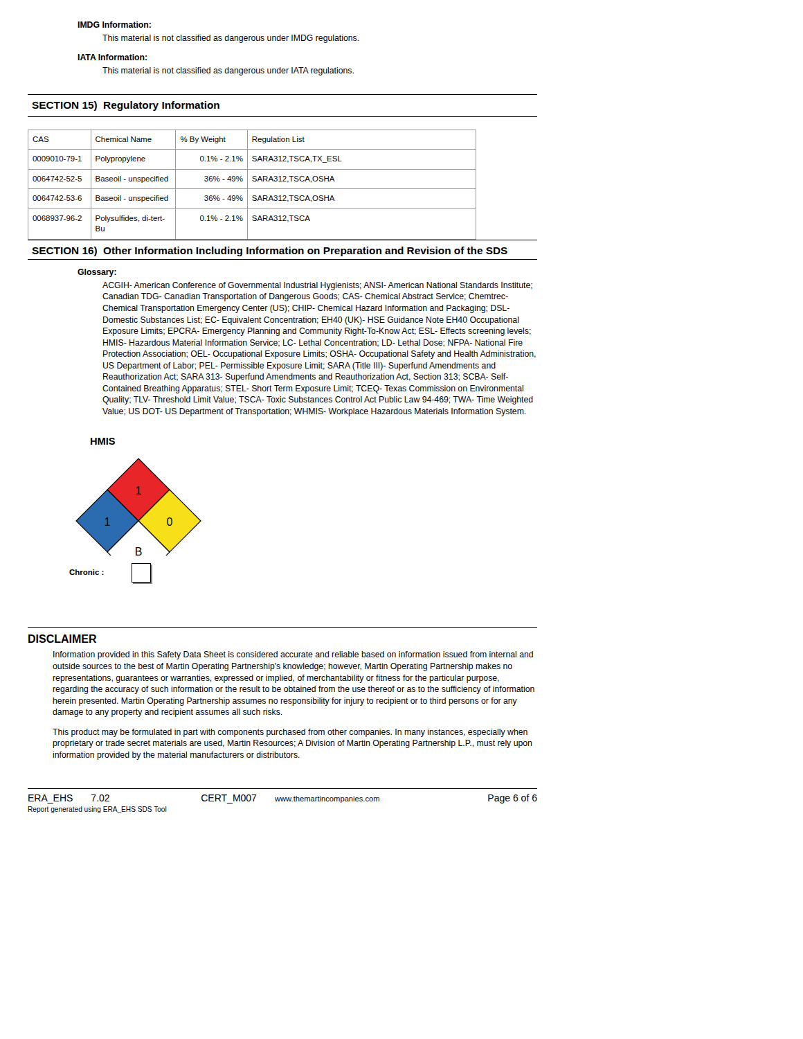IMDG Information:
This material is not classified as dangerous under IMDG regulations.
IATA Information:
This material is not classified as dangerous under IATA regulations.
SECTION 15) Regulatory Information
| CAS | Chemical Name | % By Weight | Regulation List |
| --- | --- | --- | --- |
| 0009010-79-1 | Polypropylene | 0.1% - 2.1% | SARA312,TSCA,TX_ESL |
| 0064742-52-5 | Baseoil - unspecified | 36% - 49% | SARA312,TSCA,OSHA |
| 0064742-53-6 | Baseoil - unspecified | 36% - 49% | SARA312,TSCA,OSHA |
| 0068937-96-2 | Polysulfides, di-tert-Bu | 0.1% - 2.1% | SARA312,TSCA |
SECTION 16) Other Information Including Information on Preparation and Revision of the SDS
Glossary:
ACGIH- American Conference of Governmental Industrial Hygienists; ANSI- American National Standards Institute; Canadian TDG- Canadian Transportation of Dangerous Goods; CAS- Chemical Abstract Service; Chemtrec- Chemical Transportation Emergency Center (US); CHIP- Chemical Hazard Information and Packaging; DSL- Domestic Substances List; EC- Equivalent Concentration; EH40 (UK)- HSE Guidance Note EH40 Occupational Exposure Limits; EPCRA- Emergency Planning and Community Right-To-Know Act; ESL- Effects screening levels; HMIS- Hazardous Material Information Service; LC- Lethal Concentration; LD- Lethal Dose; NFPA- National Fire Protection Association; OEL- Occupational Exposure Limits; OSHA- Occupational Safety and Health Administration, US Department of Labor; PEL- Permissible Exposure Limit; SARA (Title III)- Superfund Amendments and Reauthorization Act; SARA 313- Superfund Amendments and Reauthorization Act, Section 313; SCBA- Self-Contained Breathing Apparatus; STEL- Short Term Exposure Limit; TCEQ- Texas Commission on Environmental Quality; TLV- Threshold Limit Value; TSCA- Toxic Substances Control Act Public Law 94-469; TWA- Time Weighted Value; US DOT- US Department of Transportation; WHMIS- Workplace Hazardous Materials Information System.
HMIS
1 1 0 B
Chronic :
DISCLAIMER
Information provided in this Safety Data Sheet is considered accurate and reliable based on information issued from internal and outside sources to the best of Martin Operating Partnership's knowledge; however, Martin Operating Partnership makes no representations, guarantees or warranties, expressed or implied, of merchantability or fitness for the particular purpose, regarding the accuracy of such information or the result to be obtained from the use thereof or as to the sufficiency of information herein presented. Martin Operating Partnership assumes no responsibility for injury to recipient or to third persons or for any damage to any property and recipient assumes all such risks.
This product may be formulated in part with components purchased from other companies. In many instances, especially when proprietary or trade secret materials are used, Martin Resources; A Division of Martin Operating Partnership L.P., must rely upon information provided by the material manufacturers or distributors.
ERA_EHS 7.02
Report generated using ERA_EHS SDS Tool
CERT_M007 www.themartincompanies.com
Page 6 of 6